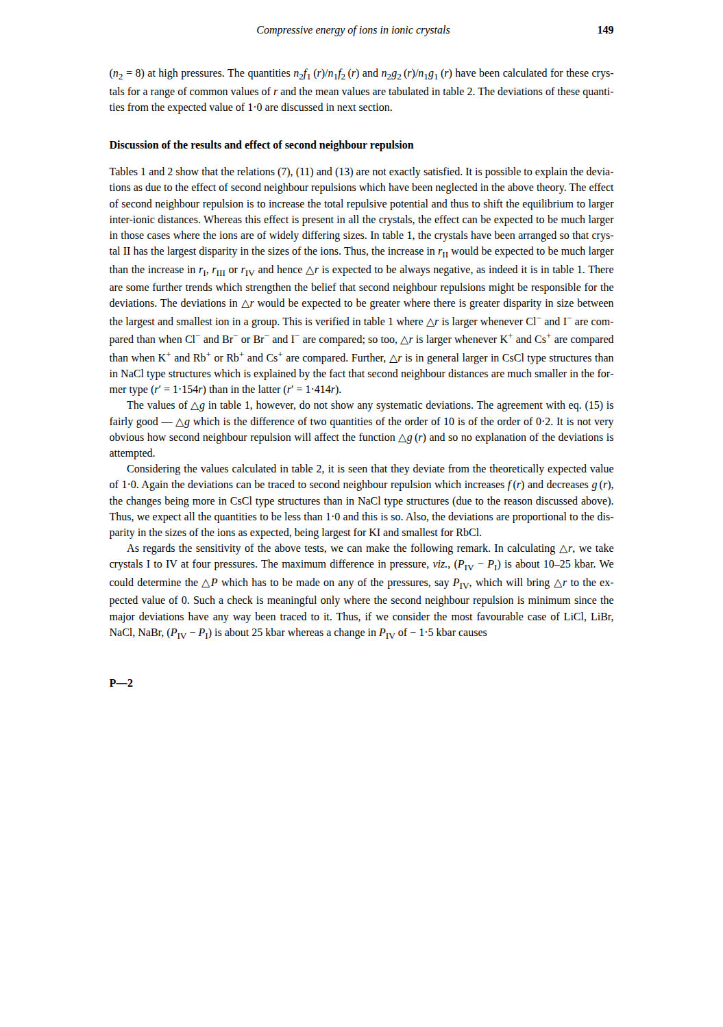Compressive energy of ions in ionic crystals 149
(n2 = 8) at high pressures. The quantities n2f1 (r)/n1f2 (r) and n2g2 (r)/n1g1 (r) have been calculated for these crystals for a range of common values of r and the mean values are tabulated in table 2. The deviations of these quantities from the expected value of 1·0 are discussed in next section.
Discussion of the results and effect of second neighbour repulsion
Tables 1 and 2 show that the relations (7), (11) and (13) are not exactly satisfied. It is possible to explain the deviations as due to the effect of second neighbour repulsions which have been neglected in the above theory. The effect of second neighbour repulsion is to increase the total repulsive potential and thus to shift the equilibrium to larger inter-ionic distances. Whereas this effect is present in all the crystals, the effect can be expected to be much larger in those cases where the ions are of widely differing sizes. In table 1, the crystals have been arranged so that crystal II has the largest disparity in the sizes of the ions. Thus, the increase in rII would be expected to be much larger than the increase in rI, rIII or rIV and hence △r is expected to be always negative, as indeed it is in table 1. There are some further trends which strengthen the belief that second neighbour repulsions might be responsible for the deviations. The deviations in △r would be expected to be greater where there is greater disparity in size between the largest and smallest ion in a group. This is verified in table 1 where △r is larger whenever Cl− and I− are compared than when Cl− and Br− or Br− and I− are compared; so too, △r is larger whenever K+ and Cs+ are compared than when K+ and Rb+ or Rb+ and Cs+ are compared. Further, △r is in general larger in CsCl type structures than in NaCl type structures which is explained by the fact that second neighbour distances are much smaller in the former type (r′ = 1·154r) than in the latter (r′ = 1·414r).
The values of △g in table 1, however, do not show any systematic deviations. The agreement with eq. (15) is fairly good — △g which is the difference of two quantities of the order of 10 is of the order of 0·2. It is not very obvious how second neighbour repulsion will affect the function △g (r) and so no explanation of the deviations is attempted.
Considering the values calculated in table 2, it is seen that they deviate from the theoretically expected value of 1·0. Again the deviations can be traced to second neighbour repulsion which increases f (r) and decreases g (r), the changes being more in CsCl type structures than in NaCl type structures (due to the reason discussed above). Thus, we expect all the quantities to be less than 1·0 and this is so. Also, the deviations are proportional to the disparity in the sizes of the ions as expected, being largest for KI and smallest for RbCl.
As regards the sensitivity of the above tests, we can make the following remark. In calculating △r, we take crystals I to IV at four pressures. The maximum difference in pressure, viz., (PIV − PI) is about 10–25 kbar. We could determine the △P which has to be made on any of the pressures, say PIV, which will bring △r to the expected value of 0. Such a check is meaningful only where the second neighbour repulsion is minimum since the major deviations have any way been traced to it. Thus, if we consider the most favourable case of LiCl, LiBr, NaCl, NaBr, (PIV − PI) is about 25 kbar whereas a change in PIV of − 1·5 kbar causes
P—2